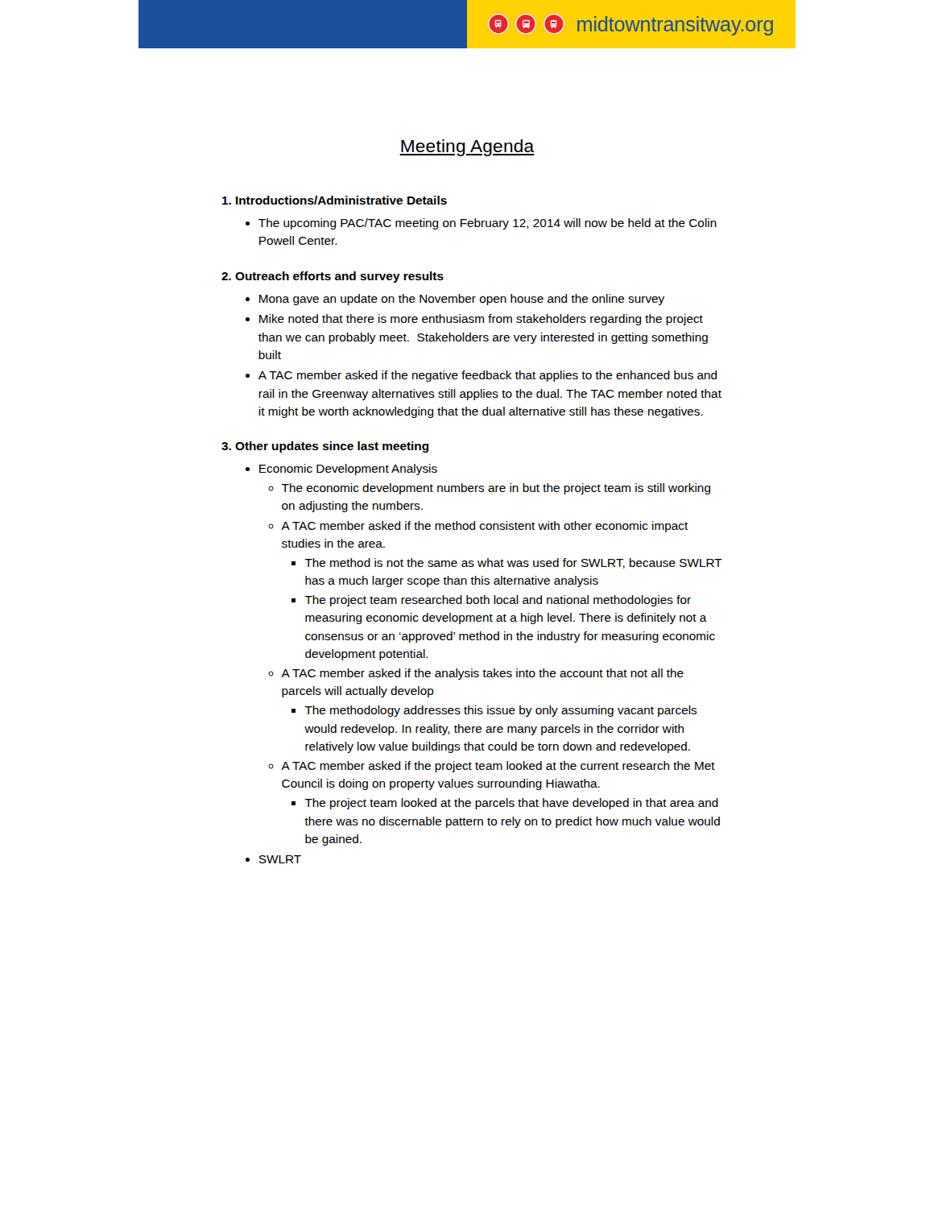midtowntransitway.org
Meeting Agenda
Introductions/Administrative Details
The upcoming PAC/TAC meeting on February 12, 2014 will now be held at the Colin Powell Center.
Outreach efforts and survey results
Mona gave an update on the November open house and the online survey
Mike noted that there is more enthusiasm from stakeholders regarding the project than we can probably meet. Stakeholders are very interested in getting something built
A TAC member asked if the negative feedback that applies to the enhanced bus and rail in the Greenway alternatives still applies to the dual. The TAC member noted that it might be worth acknowledging that the dual alternative still has these negatives.
Other updates since last meeting
Economic Development Analysis
The economic development numbers are in but the project team is still working on adjusting the numbers.
A TAC member asked if the method consistent with other economic impact studies in the area.
The method is not the same as what was used for SWLRT, because SWLRT has a much larger scope than this alternative analysis
The project team researched both local and national methodologies for measuring economic development at a high level. There is definitely not a consensus or an ‘approved’ method in the industry for measuring economic development potential.
A TAC member asked if the analysis takes into the account that not all the parcels will actually develop
The methodology addresses this issue by only assuming vacant parcels would redevelop. In reality, there are many parcels in the corridor with relatively low value buildings that could be torn down and redeveloped.
A TAC member asked if the project team looked at the current research the Met Council is doing on property values surrounding Hiawatha.
The project team looked at the parcels that have developed in that area and there was no discernable pattern to rely on to predict how much value would be gained.
SWLRT